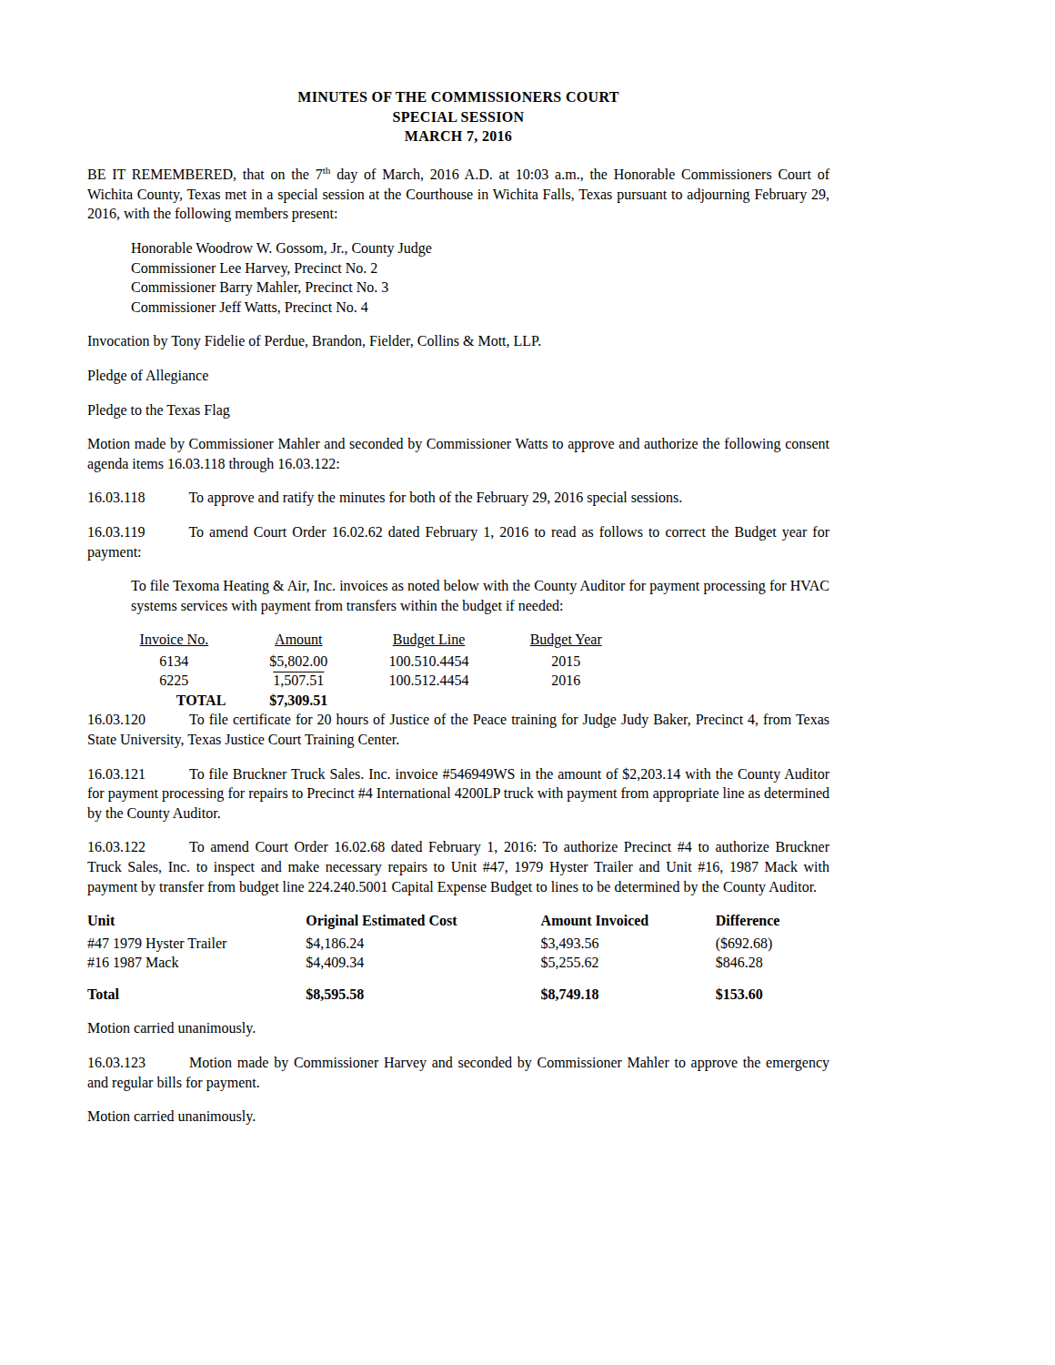MINUTES OF THE COMMISSIONERS COURT
SPECIAL SESSION
MARCH 7, 2016
BE IT REMEMBERED, that on the 7th day of March, 2016 A.D. at 10:03 a.m., the Honorable Commissioners Court of Wichita County, Texas met in a special session at the Courthouse in Wichita Falls, Texas pursuant to adjourning February 29, 2016, with the following members present:
Honorable Woodrow W. Gossom, Jr., County Judge
Commissioner Lee Harvey, Precinct No. 2
Commissioner Barry Mahler, Precinct No. 3
Commissioner Jeff Watts, Precinct No. 4
Invocation by Tony Fidelie of Perdue, Brandon, Fielder, Collins & Mott, LLP.
Pledge of Allegiance
Pledge to the Texas Flag
Motion made by Commissioner Mahler and seconded by Commissioner Watts to approve and authorize the following consent agenda items 16.03.118 through 16.03.122:
16.03.118 To approve and ratify the minutes for both of the February 29, 2016 special sessions.
16.03.119 To amend Court Order 16.02.62 dated February 1, 2016 to read as follows to correct the Budget year for payment:
To file Texoma Heating & Air, Inc. invoices as noted below with the County Auditor for payment processing for HVAC systems services with payment from transfers within the budget if needed:
| Invoice No. | Amount | Budget Line | Budget Year |
| --- | --- | --- | --- |
| 6134 | $5,802.00 | 100.510.4454 | 2015 |
| 6225 | 1,507.51 | 100.512.4454 | 2016 |
| TOTAL | $7,309.51 | | |
16.03.120 To file certificate for 20 hours of Justice of the Peace training for Judge Judy Baker, Precinct 4, from Texas State University, Texas Justice Court Training Center.
16.03.121 To file Bruckner Truck Sales. Inc. invoice #546949WS in the amount of $2,203.14 with the County Auditor for payment processing for repairs to Precinct #4 International 4200LP truck with payment from appropriate line as determined by the County Auditor.
16.03.122 To amend Court Order 16.02.68 dated February 1, 2016: To authorize Precinct #4 to authorize Bruckner Truck Sales, Inc. to inspect and make necessary repairs to Unit #47, 1979 Hyster Trailer and Unit #16, 1987 Mack with payment by transfer from budget line 224.240.5001 Capital Expense Budget to lines to be determined by the County Auditor.
| Unit | Original Estimated Cost | Amount Invoiced | Difference |
| --- | --- | --- | --- |
| #47 1979 Hyster Trailer | $4,186.24 | $3,493.56 | ($692.68) |
| #16 1987 Mack | $4,409.34 | $5,255.62 | $846.28 |
| Total | $8,595.58 | $8,749.18 | $153.60 |
Motion carried unanimously.
16.03.123 Motion made by Commissioner Harvey and seconded by Commissioner Mahler to approve the emergency and regular bills for payment.
Motion carried unanimously.